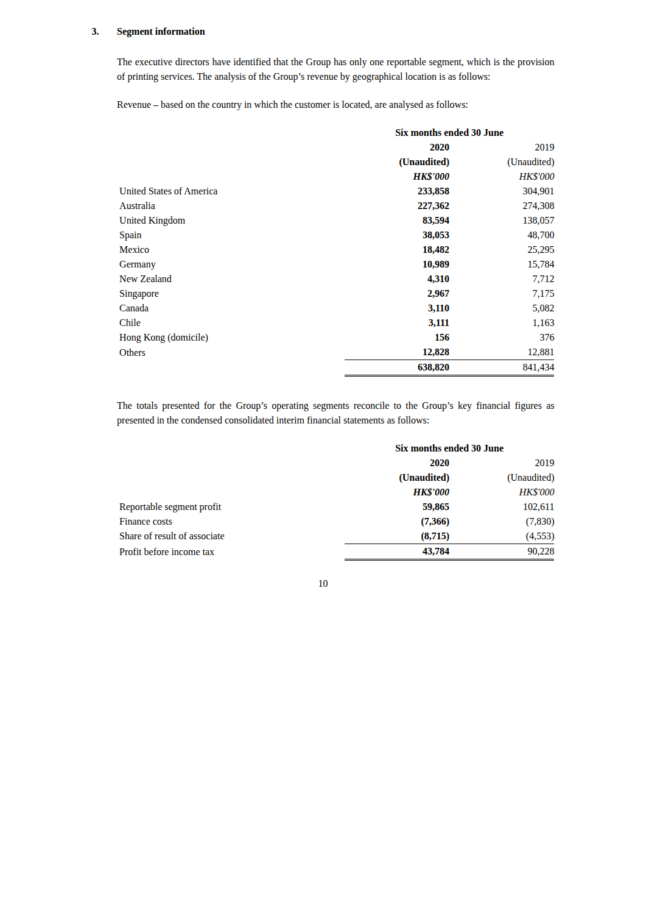3.
Segment information
The executive directors have identified that the Group has only one reportable segment, which is the provision of printing services. The analysis of the Group’s revenue by geographical location is as follows:
Revenue – based on the country in which the customer is located, are analysed as follows:
| | Six months ended 30 June |
| | 2020 | 2019 |
| | (Unaudited) | (Unaudited) |
| | HK$'000 | HK$'000 |
| United States of America | 233,858 | 304,901 |
| Australia | 227,362 | 274,308 |
| United Kingdom | 83,594 | 138,057 |
| Spain | 38,053 | 48,700 |
| Mexico | 18,482 | 25,295 |
| Germany | 10,989 | 15,784 |
| New Zealand | 4,310 | 7,712 |
| Singapore | 2,967 | 7,175 |
| Canada | 3,110 | 5,082 |
| Chile | 3,111 | 1,163 |
| Hong Kong (domicile) | 156 | 376 |
| Others | 12,828 | 12,881 |
| | 638,820 | 841,434 |
The totals presented for the Group’s operating segments reconcile to the Group’s key financial figures as presented in the condensed consolidated interim financial statements as follows:
| | Six months ended 30 June |
| | 2020 | 2019 |
| | (Unaudited) | (Unaudited) |
| | HK$'000 | HK$'000 |
| Reportable segment profit | 59,865 | 102,611 |
| Finance costs | (7,366) | (7,830) |
| Share of result of associate | (8,715) | (4,553) |
| Profit before income tax | 43,784 | 90,228 |
10